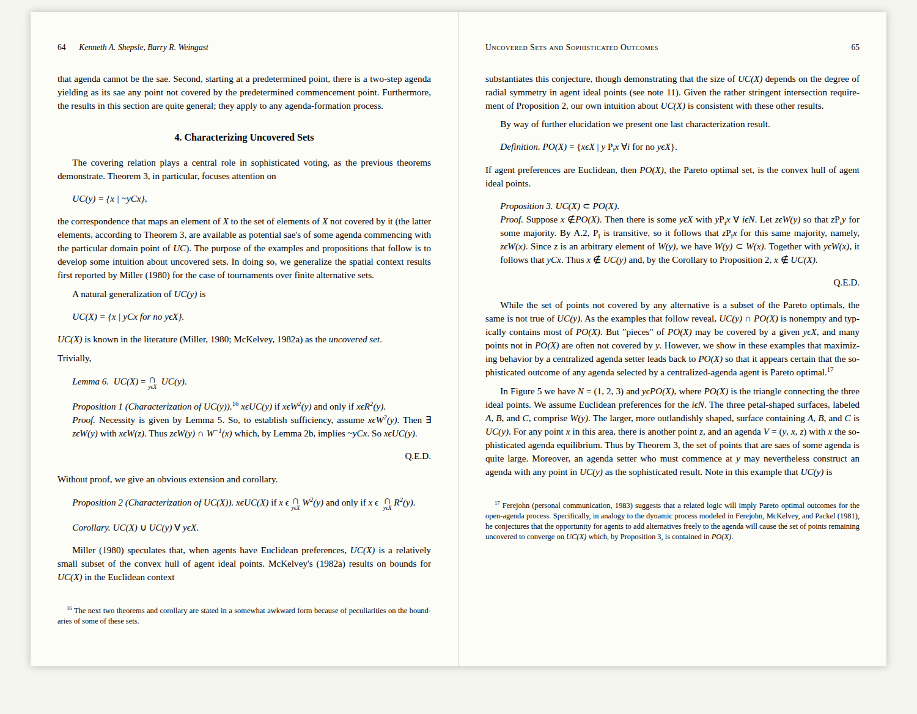64 Kenneth A. Shepsle, Barry R. Weingast
that agenda cannot be the sae. Second, starting at a predetermined point, there is a two-step agenda yielding as its sae any point not covered by the predetermined commencement point. Furthermore, the results in this section are quite general; they apply to any agenda-formation process.
4. Characterizing Uncovered Sets
The covering relation plays a central role in sophisticated voting, as the previous theorems demonstrate. Theorem 3, in particular, focuses attention on
UC(y) = {x | ~yCx},
the correspondence that maps an element of X to the set of elements of X not covered by it (the latter elements, according to Theorem 3, are available as potential sae's of some agenda commencing with the particular domain point of UC). The purpose of the examples and propositions that follow is to develop some intuition about uncovered sets. In doing so, we generalize the spatial context results first reported by Miller (1980) for the case of tournaments over finite alternative sets.
A natural generalization of UC(y) is
UC(X) = {x | yCx for no yϵX}.
UC(X) is known in the literature (Miller, 1980; McKelvey, 1982a) as the uncovered set.
Trivially,
Lemma 6. UC(X) = ∩yϵX UC(y).
Proposition 1 (Characterization of UC(y)).16 xϵUC(y) if xϵW2(y) and only if xϵR2(y).
Proof. Necessity is given by Lemma 5. So, to establish sufficiency, assume xϵW2(y). Then ∃ zϵW(y) with xϵW(z). Thus zϵW(y) ∩ W−1(x) which, by Lemma 2b, implies ~yCx. So xϵUC(y).
Q.E.D.
Without proof, we give an obvious extension and corollary.
Proposition 2 (Characterization of UC(X)). xϵUC(X) if x ϵ ∩yϵX W2(y) and only if x ϵ ∩yϵX R2(y).
Corollary. UC(X) ∪ UC(y) ∀ yϵX.
Miller (1980) speculates that, when agents have Euclidean preferences, UC(X) is a relatively small subset of the convex hull of agent ideal points. McKelvey's (1982a) results on bounds for UC(X) in the Euclidean context
16 The next two theorems and corollary are stated in a somewhat awkward form because of peculiarities on the boundaries of some of these sets.
Uncovered Sets and Sophisticated Outcomes 65
substantiates this conjecture, though demonstrating that the size of UC(X) depends on the degree of radial symmetry in agent ideal points (see note 11). Given the rather stringent intersection requirement of Proposition 2, our own intuition about UC(X) is consistent with these other results.
By way of further elucidation we present one last characterization result.
Definition. PO(X) = {xϵX | y Pix ∀i for no yϵX}.
If agent preferences are Euclidean, then PO(X), the Pareto optimal set, is the convex hull of agent ideal points.
Proposition 3. UC(X) ⊂ PO(X).
Proof. Suppose x ∉PO(X). Then there is some yϵX with y Pix ∀ iϵN. Let zϵW(y) so that z Piy for some majority. By A.2, Pi is transitive, so it follows that z Pix for this same majority, namely, zϵW(x). Since z is an arbitrary element of W(y), we have W(y) ⊂ W(x). Together with yϵW(x), it follows that yCx. Thus x ∉ UC(y) and, by the Corollary to Proposition 2, x ∉ UC(X).
Q.E.D.
While the set of points not covered by any alternative is a subset of the Pareto optimals, the same is not true of UC(y). As the examples that follow reveal, UC(y) ∩ PO(X) is nonempty and typically contains most of PO(X). But "pieces" of PO(X) may be covered by a given yϵX, and many points not in PO(X) are often not covered by y. However, we show in these examples that maximizing behavior by a centralized agenda setter leads back to PO(X) so that it appears certain that the sophisticated outcome of any agenda selected by a centralized-agenda agent is Pareto optimal.17
In Figure 5 we have N = (1, 2, 3) and yϵPO(X), where PO(X) is the triangle connecting the three ideal points. We assume Euclidean preferences for the iϵN. The three petal-shaped surfaces, labeled A, B, and C, comprise W(y). The larger, more outlandishly shaped, surface containing A, B, and C is UC(y). For any point x in this area, there is another point z, and an agenda V = (y, x, z) with x the sophisticated agenda equilibrium. Thus by Theorem 3, the set of points that are saes of some agenda is quite large. Moreover, an agenda setter who must commence at y may nevertheless construct an agenda with any point in UC(y) as the sophisticated result. Note in this example that UC(y) is
17 Ferejohn (personal communication, 1983) suggests that a related logic will imply Pareto optimal outcomes for the open-agenda process. Specifically, in analogy to the dynamic process modeled in Ferejohn, McKelvey, and Packel (1981), he conjectures that the opportunity for agents to add alternatives freely to the agenda will cause the set of points remaining uncovered to converge on UC(X) which, by Proposition 3, is contained in PO(X).